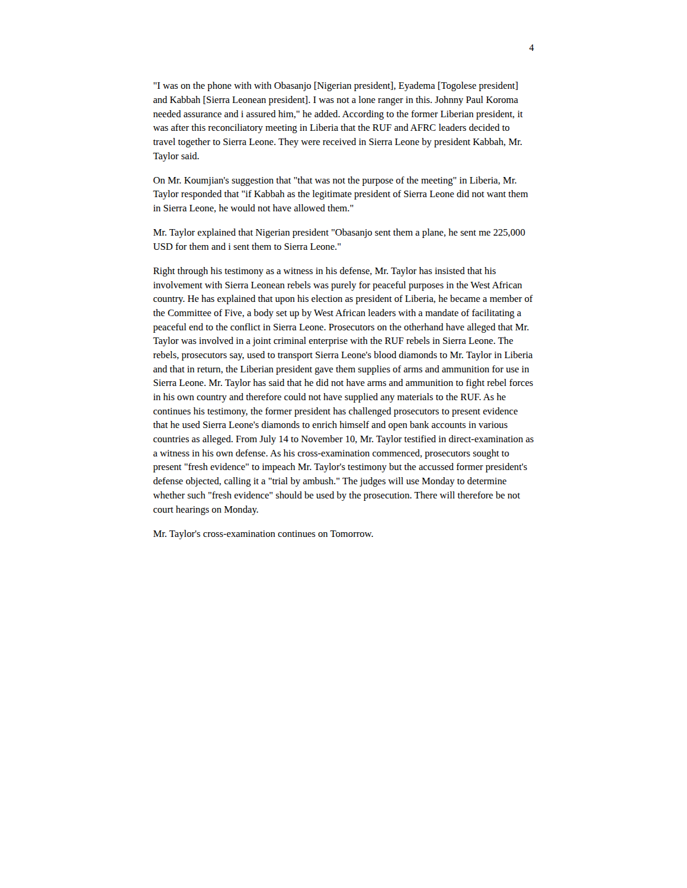4
"I was on the phone with with Obasanjo [Nigerian president], Eyadema [Togolese president] and Kabbah [Sierra Leonean president]. I was not a lone ranger in this. Johnny Paul Koroma needed assurance and i assured him," he added. According to the former Liberian president, it was after this reconciliatory meeting in Liberia that the RUF and AFRC leaders decided to travel together to Sierra Leone. They were received in Sierra Leone by president Kabbah, Mr. Taylor said.
On Mr. Koumjian's suggestion that "that was not the purpose of the meeting" in Liberia, Mr. Taylor responded that "if Kabbah as the legitimate president of Sierra Leone did not want them in Sierra Leone, he would not have allowed them."
Mr. Taylor explained that Nigerian president "Obasanjo sent them a plane, he sent me 225,000 USD for them and i sent them to Sierra Leone."
Right through his testimony as a witness in his defense, Mr. Taylor has insisted that his involvement with Sierra Leonean rebels was purely for peaceful purposes in the West African country. He has explained that upon his election as president of Liberia, he became a member of the Committee of Five, a body set up by West African leaders with a mandate of facilitating a peaceful end to the conflict in Sierra Leone. Prosecutors on the otherhand have alleged that Mr. Taylor was involved in a joint criminal enterprise with the RUF rebels in Sierra Leone. The rebels, prosecutors say, used to transport Sierra Leone's blood diamonds to Mr. Taylor in Liberia and that in return, the Liberian president gave them supplies of arms and ammunition for use in Sierra Leone. Mr. Taylor has said that he did not have arms and ammunition to fight rebel forces in his own country and therefore could not have supplied any materials to the RUF. As he continues his testimony, the former president has challenged prosecutors to present evidence that he used Sierra Leone's diamonds to enrich himself and open bank accounts in various countries as alleged. From July 14 to November 10, Mr. Taylor testified in direct-examination as a witness in his own defense. As his cross-examination commenced, prosecutors sought to present "fresh evidence" to impeach Mr. Taylor's testimony but the accussed former president's defense objected, calling it a "trial by ambush." The judges will use Monday to determine whether such "fresh evidence" should be used by the prosecution. There will therefore be not court hearings on Monday.
Mr. Taylor's cross-examination continues on Tomorrow.